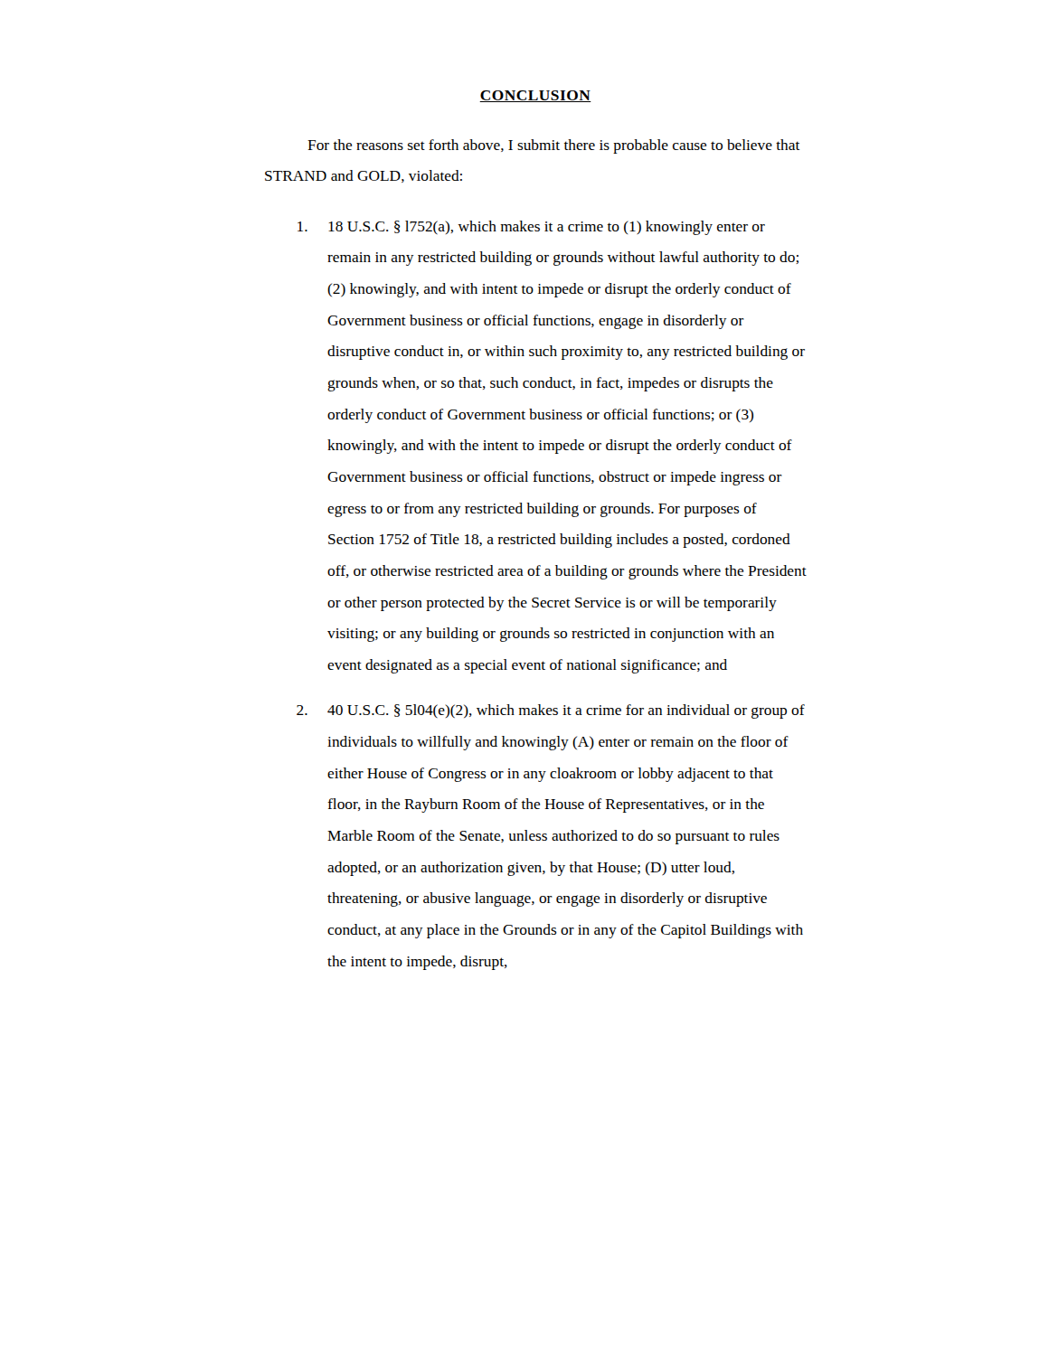CONCLUSION
For the reasons set forth above, I submit there is probable cause to believe that STRAND and GOLD, violated:
18 U.S.C. § l752(a), which makes it a crime to (1) knowingly enter or remain in any restricted building or grounds without lawful authority to do; (2) knowingly, and with intent to impede or disrupt the orderly conduct of Government business or official functions, engage in disorderly or disruptive conduct in, or within such proximity to, any restricted building or grounds when, or so that, such conduct, in fact, impedes or disrupts the orderly conduct of Government business or official functions; or (3) knowingly, and with the intent to impede or disrupt the orderly conduct of Government business or official functions, obstruct or impede ingress or egress to or from any restricted building or grounds. For purposes of Section 1752 of Title 18, a restricted building includes a posted, cordoned off, or otherwise restricted area of a building or grounds where the President or other person protected by the Secret Service is or will be temporarily visiting; or any building or grounds so restricted in conjunction with an event designated as a special event of national significance; and
40 U.S.C. § 5l04(e)(2), which makes it a crime for an individual or group of individuals to willfully and knowingly (A) enter or remain on the floor of either House of Congress or in any cloakroom or lobby adjacent to that floor, in the Rayburn Room of the House of Representatives, or in the Marble Room of the Senate, unless authorized to do so pursuant to rules adopted, or an authorization given, by that House; (D) utter loud, threatening, or abusive language, or engage in disorderly or disruptive conduct, at any place in the Grounds or in any of the Capitol Buildings with the intent to impede, disrupt,